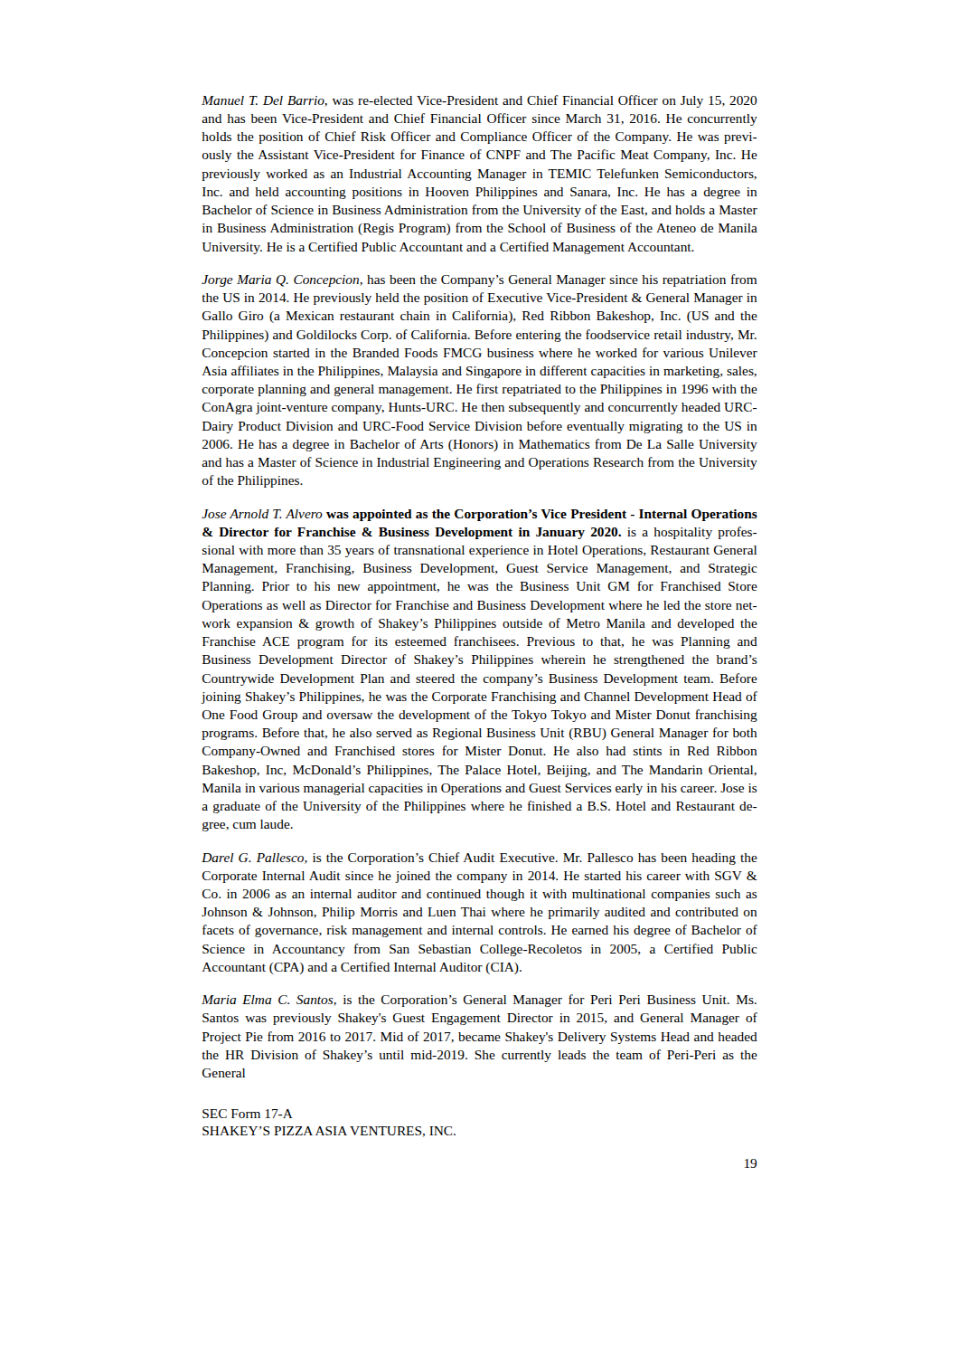Manuel T. Del Barrio, was re-elected Vice-President and Chief Financial Officer on July 15, 2020 and has been Vice-President and Chief Financial Officer since March 31, 2016. He concurrently holds the position of Chief Risk Officer and Compliance Officer of the Company. He was previously the Assistant Vice-President for Finance of CNPF and The Pacific Meat Company, Inc. He previously worked as an Industrial Accounting Manager in TEMIC Telefunken Semiconductors, Inc. and held accounting positions in Hooven Philippines and Sanara, Inc. He has a degree in Bachelor of Science in Business Administration from the University of the East, and holds a Master in Business Administration (Regis Program) from the School of Business of the Ateneo de Manila University. He is a Certified Public Accountant and a Certified Management Accountant.
Jorge Maria Q. Concepcion, has been the Company’s General Manager since his repatriation from the US in 2014. He previously held the position of Executive Vice-President & General Manager in Gallo Giro (a Mexican restaurant chain in California), Red Ribbon Bakeshop, Inc. (US and the Philippines) and Goldilocks Corp. of California. Before entering the foodservice retail industry, Mr. Concepcion started in the Branded Foods FMCG business where he worked for various Unilever Asia affiliates in the Philippines, Malaysia and Singapore in different capacities in marketing, sales, corporate planning and general management. He first repatriated to the Philippines in 1996 with the ConAgra joint-venture company, Hunts-URC. He then subsequently and concurrently headed URC-Dairy Product Division and URC-Food Service Division before eventually migrating to the US in 2006. He has a degree in Bachelor of Arts (Honors) in Mathematics from De La Salle University and has a Master of Science in Industrial Engineering and Operations Research from the University of the Philippines.
Jose Arnold T. Alvero was appointed as the Corporation’s Vice President - Internal Operations & Director for Franchise & Business Development in January 2020. is a hospitality professional with more than 35 years of transnational experience in Hotel Operations, Restaurant General Management, Franchising, Business Development, Guest Service Management, and Strategic Planning. Prior to his new appointment, he was the Business Unit GM for Franchised Store Operations as well as Director for Franchise and Business Development where he led the store network expansion & growth of Shakey’s Philippines outside of Metro Manila and developed the Franchise ACE program for its esteemed franchisees. Previous to that, he was Planning and Business Development Director of Shakey’s Philippines wherein he strengthened the brand’s Countrywide Development Plan and steered the company’s Business Development team. Before joining Shakey’s Philippines, he was the Corporate Franchising and Channel Development Head of One Food Group and oversaw the development of the Tokyo Tokyo and Mister Donut franchising programs. Before that, he also served as Regional Business Unit (RBU) General Manager for both Company-Owned and Franchised stores for Mister Donut. He also had stints in Red Ribbon Bakeshop, Inc, McDonald’s Philippines, The Palace Hotel, Beijing, and The Mandarin Oriental, Manila in various managerial capacities in Operations and Guest Services early in his career. Jose is a graduate of the University of the Philippines where he finished a B.S. Hotel and Restaurant degree, cum laude.
Darel G. Pallesco, is the Corporation’s Chief Audit Executive. Mr. Pallesco has been heading the Corporate Internal Audit since he joined the company in 2014. He started his career with SGV & Co. in 2006 as an internal auditor and continued though it with multinational companies such as Johnson & Johnson, Philip Morris and Luen Thai where he primarily audited and contributed on facets of governance, risk management and internal controls. He earned his degree of Bachelor of Science in Accountancy from San Sebastian College-Recoletos in 2005, a Certified Public Accountant (CPA) and a Certified Internal Auditor (CIA).
Maria Elma C. Santos, is the Corporation’s General Manager for Peri Peri Business Unit. Ms. Santos was previously Shakey's Guest Engagement Director in 2015, and General Manager of Project Pie from 2016 to 2017. Mid of 2017, became Shakey's Delivery Systems Head and headed the HR Division of Shakey’s until mid-2019. She currently leads the team of Peri-Peri as the General
SEC Form 17-A
SHAKEY’S PIZZA ASIA VENTURES, INC.
19